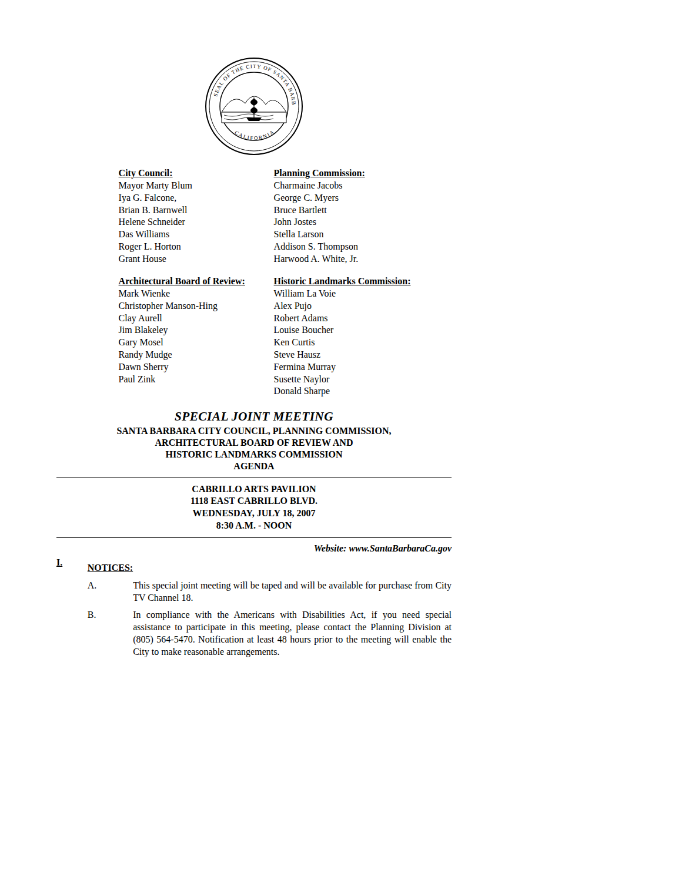SEAL OF THE CITY OF SANTA BARBARA CALIFORNIA
| City Council : Mayor Marty Blum Iya G. Falcone, Brian B. Barnwell Helene Schneider Das Williams Roger L. Horton Grant House | Planning Commission : Charmaine Jacobs George C. Myers Bruce Bartlett John Jostes Stella Larson Addison S. Thompson Harwood A. White, Jr. |
| Architectural Board of Review : Mark Wienke Christopher Manson-Hing Clay Aurell Jim Blakeley Gary Mosel Randy Mudge Dawn Sherry Paul Zink | Historic Landmarks Commission : William La Voie Alex Pujo Robert Adams Louise Boucher Ken Curtis Steve Hausz Fermina Murray Susette Naylor Donald Sharpe |
SPECIAL JOINT MEETING
SANTA BARBARA CITY COUNCIL, PLANNING COMMISSION,
ARCHITECTURAL BOARD OF REVIEW AND
HISTORIC LANDMARKS COMMISSION
AGENDA
CABRILLO ARTS PAVILION
1118 EAST CABRILLO BLVD.
WEDNESDAY, JULY 18, 2007
8:30 A.M. - NOON
Website: www.SantaBarbaraCa.gov
I.
| | NOTICES: | |
| | A. | This special joint meeting will be taped and will be available for purchase from City TV Channel 18. |
| | B. | In compliance with the Americans with Disabilities Act, if you need special assistance to participate in this meeting, please contact the Planning Division at (805) 564-5470. Notification at least 48 hours prior to the meeting will enable the City to make reasonable arrangements. |